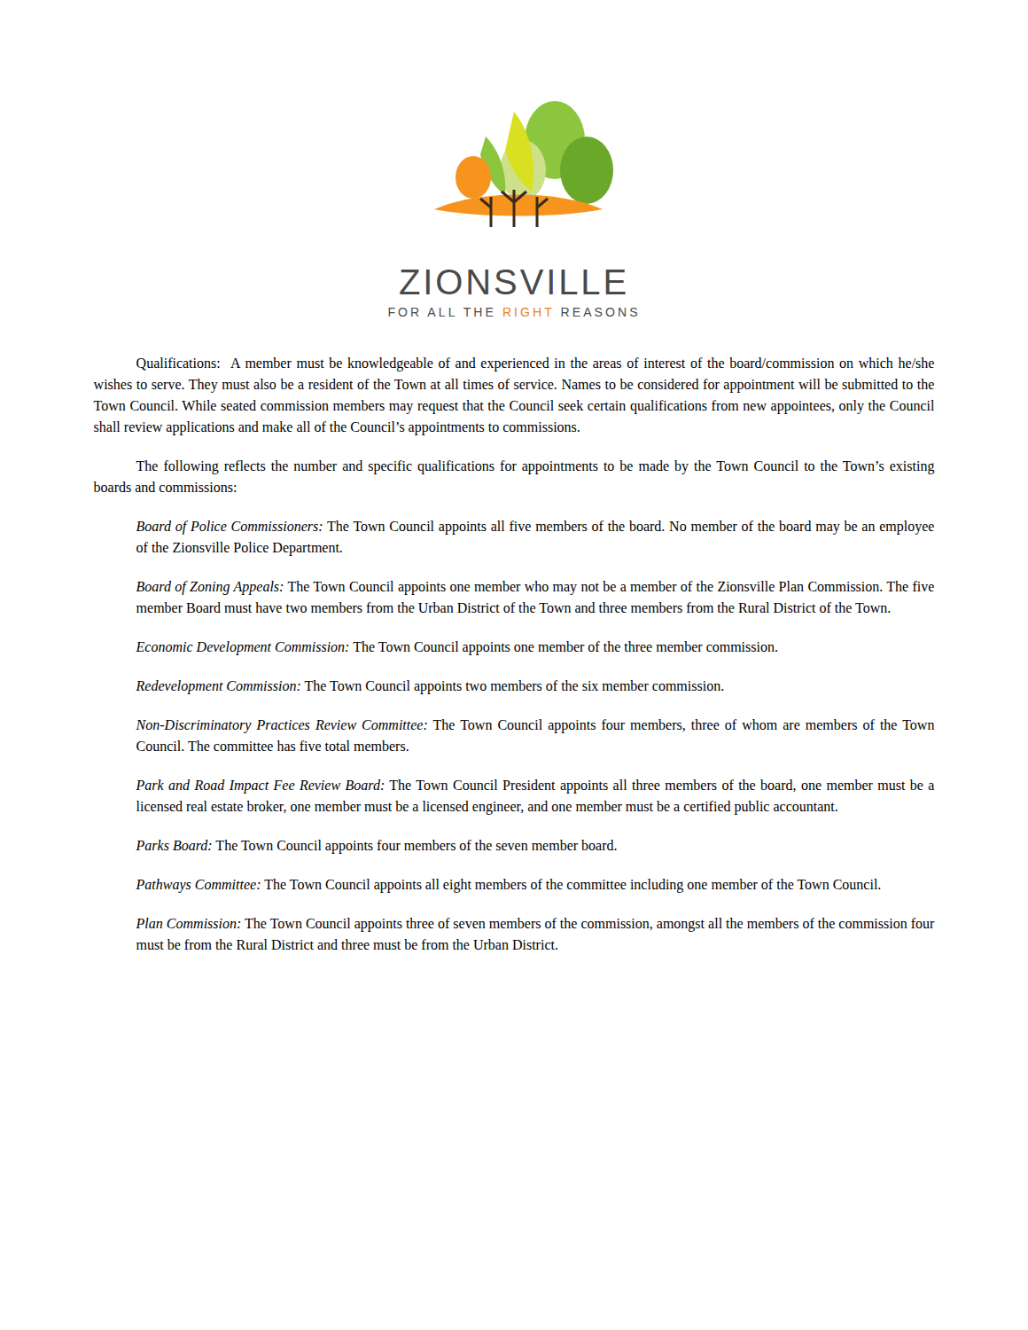ZIONSVILLE FOR ALL THE RIGHT REASONS
Qualifications: A member must be knowledgeable of and experienced in the areas of interest of the board/commission on which he/she wishes to serve. They must also be a resident of the Town at all times of service. Names to be considered for appointment will be submitted to the Town Council. While seated commission members may request that the Council seek certain qualifications from new appointees, only the Council shall review applications and make all of the Council’s appointments to commissions.
The following reflects the number and specific qualifications for appointments to be made by the Town Council to the Town’s existing boards and commissions:
Board of Police Commissioners: The Town Council appoints all five members of the board. No member of the board may be an employee of the Zionsville Police Department.
Board of Zoning Appeals: The Town Council appoints one member who may not be a member of the Zionsville Plan Commission. The five member Board must have two members from the Urban District of the Town and three members from the Rural District of the Town.
Economic Development Commission: The Town Council appoints one member of the three member commission.
Redevelopment Commission: The Town Council appoints two members of the six member commission.
Non-Discriminatory Practices Review Committee: The Town Council appoints four members, three of whom are members of the Town Council. The committee has five total members.
Park and Road Impact Fee Review Board: The Town Council President appoints all three members of the board, one member must be a licensed real estate broker, one member must be a licensed engineer, and one member must be a certified public accountant.
Parks Board: The Town Council appoints four members of the seven member board.
Pathways Committee: The Town Council appoints all eight members of the committee including one member of the Town Council.
Plan Commission: The Town Council appoints three of seven members of the commission, amongst all the members of the commission four must be from the Rural District and three must be from the Urban District.